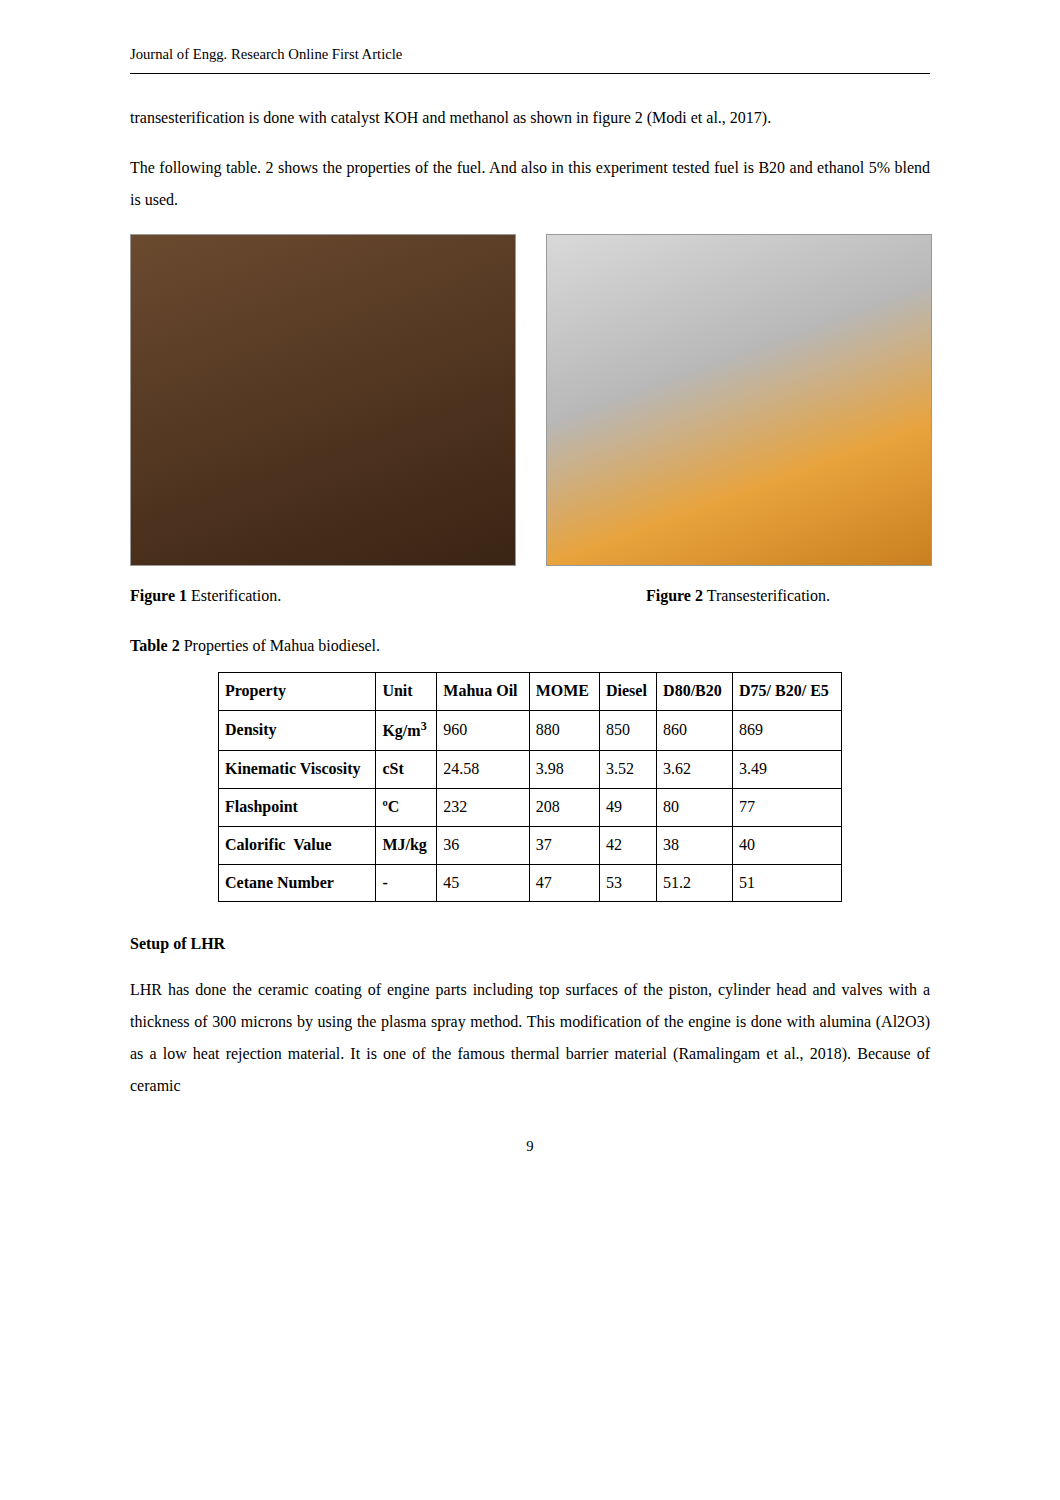Journal of Engg. Research Online First Article
transesterification is done with catalyst KOH and methanol as shown in figure 2 (Modi et al., 2017).
The following table. 2 shows the properties of the fuel. And also in this experiment tested fuel is B20 and ethanol 5% blend is used.
Figure 1 Esterification. Figure 2 Transesterification.
Table 2 Properties of Mahua biodiesel.
| Property | Unit | Mahua Oil | MOME | Diesel | D80/B20 | D75/ B20/ E5 |
| --- | --- | --- | --- | --- | --- | --- |
| Density | Kg/m 3 | 960 | 880 | 850 | 860 | 869 |
| Kinematic Viscosity | cSt | 24.58 | 3.98 | 3.52 | 3.62 | 3.49 |
| Flashpoint | ºC | 232 | 208 | 49 | 80 | 77 |
| Calorific Value | MJ/kg | 36 | 37 | 42 | 38 | 40 |
| Cetane Number | - | 45 | 47 | 53 | 51.2 | 51 |
Setup of LHR
LHR has done the ceramic coating of engine parts including top surfaces of the piston, cylinder head and valves with a thickness of 300 microns by using the plasma spray method. This modification of the engine is done with alumina (Al2O3) as a low heat rejection material. It is one of the famous thermal barrier material (Ramalingam et al., 2018). Because of ceramic
9